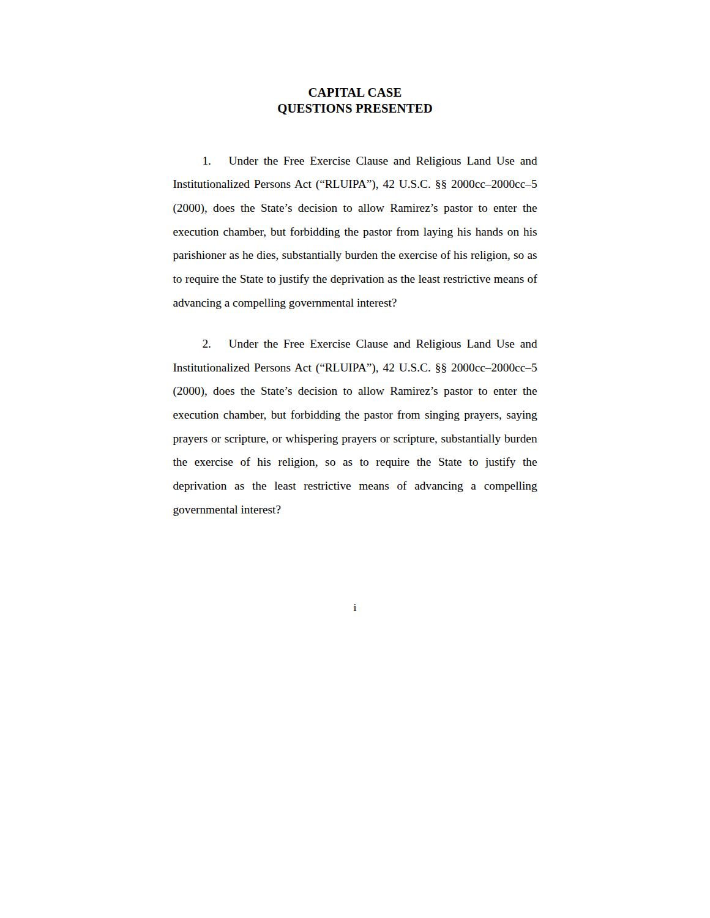CAPITAL CASE QUESTIONS PRESENTED
1. Under the Free Exercise Clause and Religious Land Use and Institutionalized Persons Act (“RLUIPA”), 42 U.S.C. §§ 2000cc–2000cc–5 (2000), does the State’s decision to allow Ramirez’s pastor to enter the execution chamber, but forbidding the pastor from laying his hands on his parishioner as he dies, substantially burden the exercise of his religion, so as to require the State to justify the deprivation as the least restrictive means of advancing a compelling governmental interest?
2. Under the Free Exercise Clause and Religious Land Use and Institutionalized Persons Act (“RLUIPA”), 42 U.S.C. §§ 2000cc–2000cc–5 (2000), does the State’s decision to allow Ramirez’s pastor to enter the execution chamber, but forbidding the pastor from singing prayers, saying prayers or scripture, or whispering prayers or scripture, substantially burden the exercise of his religion, so as to require the State to justify the deprivation as the least restrictive means of advancing a compelling governmental interest?
i